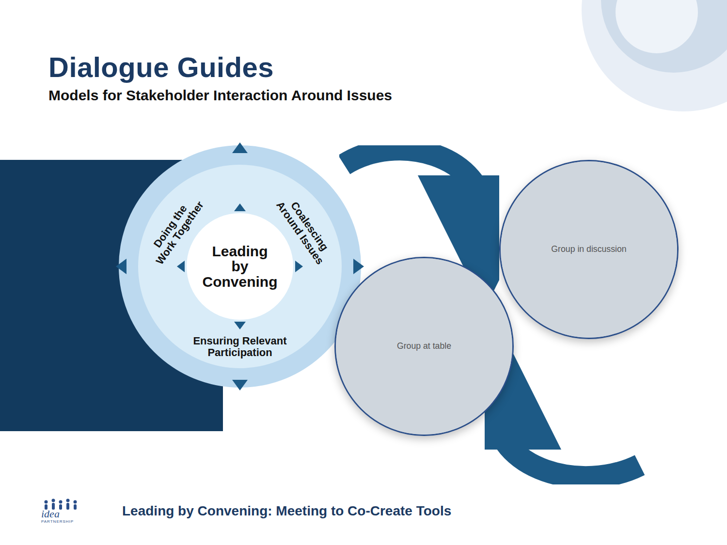Dialogue Guides
Models for Stakeholder Interaction Around Issues
Leading
by
Convening
Doing the
Work Together
Coalescing
Around Issues
Ensuring Relevant
Participation
idea PARTNERSHIP
Leading by Convening: Meeting to Co-Create Tools